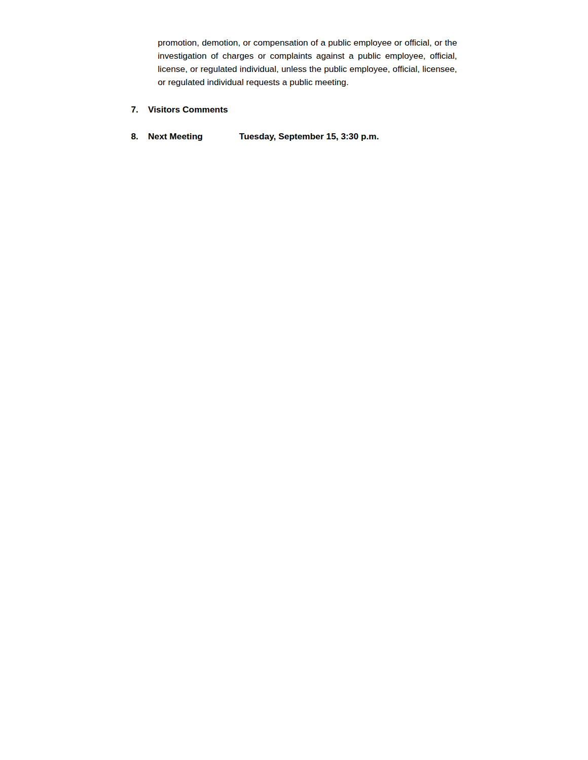promotion, demotion, or compensation of a public employee or official, or the investigation of charges or complaints against a public employee, official, license, or regulated individual, unless the public employee, official, licensee, or regulated individual requests a public meeting.
7. Visitors Comments
8. Next Meeting Tuesday, September 15, 3:30 p.m.